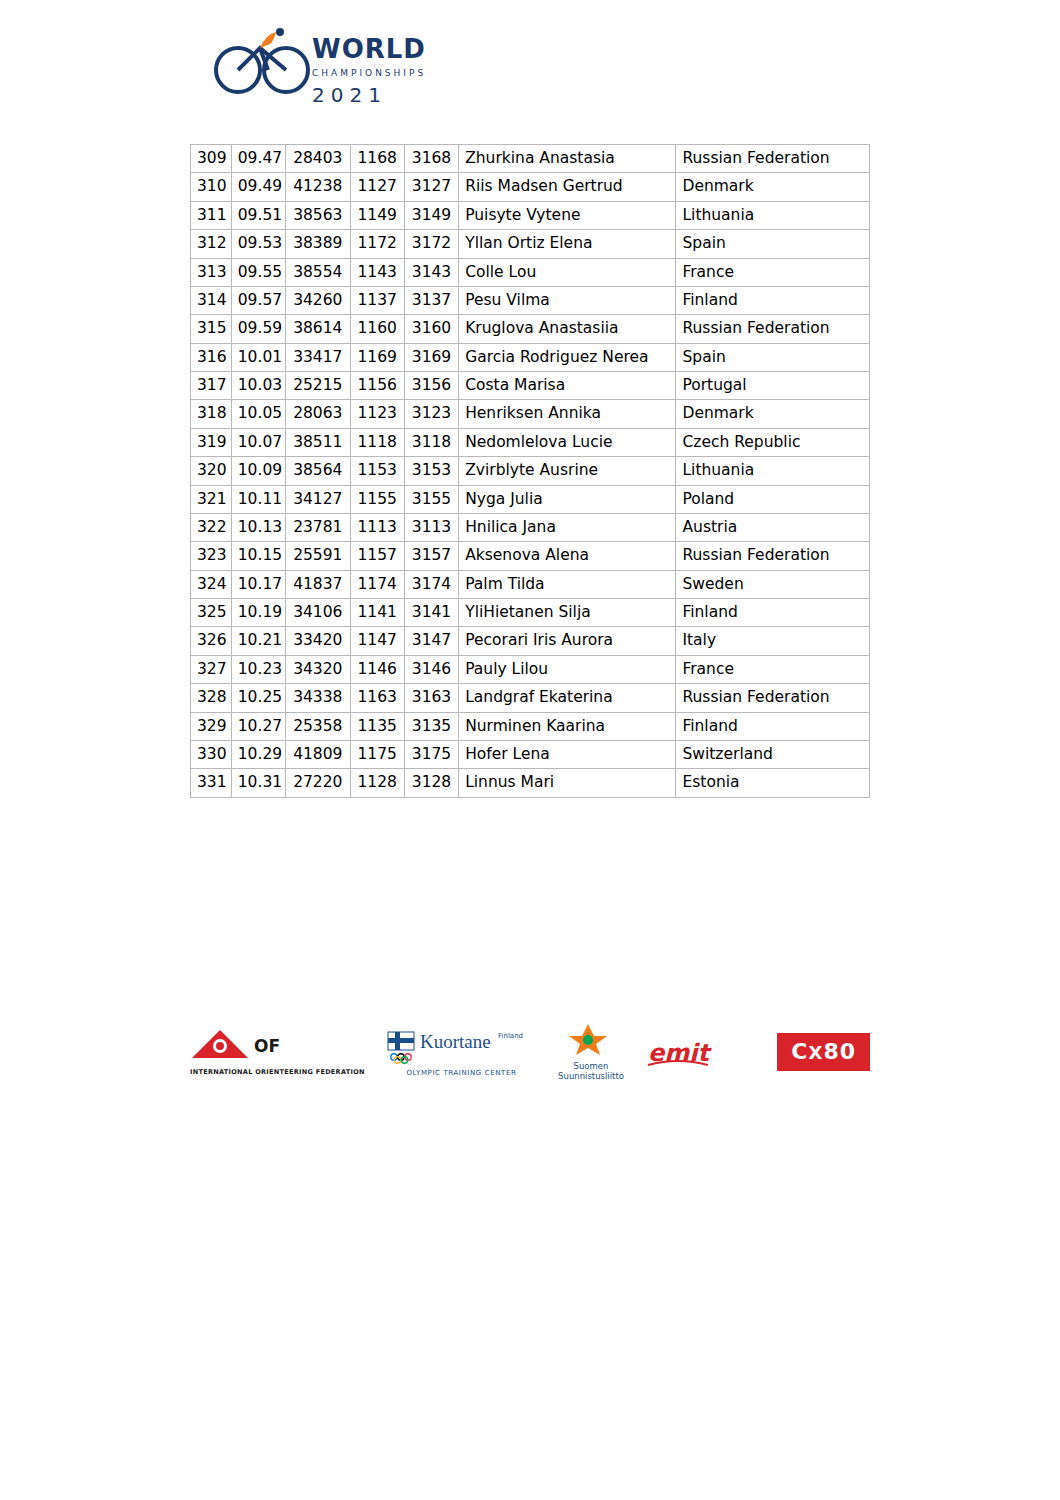WORLD CHAMPIONSHIPS 2021
| 309 | 09.47 | 28403 | 1168 | 3168 | Zhurkina Anastasia | Russian Federation |
| 310 | 09.49 | 41238 | 1127 | 3127 | Riis Madsen Gertrud | Denmark |
| 311 | 09.51 | 38563 | 1149 | 3149 | Puisyte Vytene | Lithuania |
| 312 | 09.53 | 38389 | 1172 | 3172 | Yllan Ortiz Elena | Spain |
| 313 | 09.55 | 38554 | 1143 | 3143 | Colle Lou | France |
| 314 | 09.57 | 34260 | 1137 | 3137 | Pesu Vilma | Finland |
| 315 | 09.59 | 38614 | 1160 | 3160 | Kruglova Anastasiia | Russian Federation |
| 316 | 10.01 | 33417 | 1169 | 3169 | Garcia Rodriguez Nerea | Spain |
| 317 | 10.03 | 25215 | 1156 | 3156 | Costa Marisa | Portugal |
| 318 | 10.05 | 28063 | 1123 | 3123 | Henriksen Annika | Denmark |
| 319 | 10.07 | 38511 | 1118 | 3118 | Nedomlelova Lucie | Czech Republic |
| 320 | 10.09 | 38564 | 1153 | 3153 | Zvirblyte Ausrine | Lithuania |
| 321 | 10.11 | 34127 | 1155 | 3155 | Nyga Julia | Poland |
| 322 | 10.13 | 23781 | 1113 | 3113 | Hnilica Jana | Austria |
| 323 | 10.15 | 25591 | 1157 | 3157 | Aksenova Alena | Russian Federation |
| 324 | 10.17 | 41837 | 1174 | 3174 | Palm Tilda | Sweden |
| 325 | 10.19 | 34106 | 1141 | 3141 | YliHietanen Silja | Finland |
| 326 | 10.21 | 33420 | 1147 | 3147 | Pecorari Iris Aurora | Italy |
| 327 | 10.23 | 34320 | 1146 | 3146 | Pauly Lilou | France |
| 328 | 10.25 | 34338 | 1163 | 3163 | Landgraf Ekaterina | Russian Federation |
| 329 | 10.27 | 25358 | 1135 | 3135 | Nurminen Kaarina | Finland |
| 330 | 10.29 | 41809 | 1175 | 3175 | Hofer Lena | Switzerland |
| 331 | 10.31 | 27220 | 1128 | 3128 | Linnus Mari | Estonia |
OF
INTERNATIONAL ORIENTEERING FEDERATION
Kuortane Finland
OLYMPIC TRAINING CENTER
Suomen
Suunnistusliitto
emit
CX80